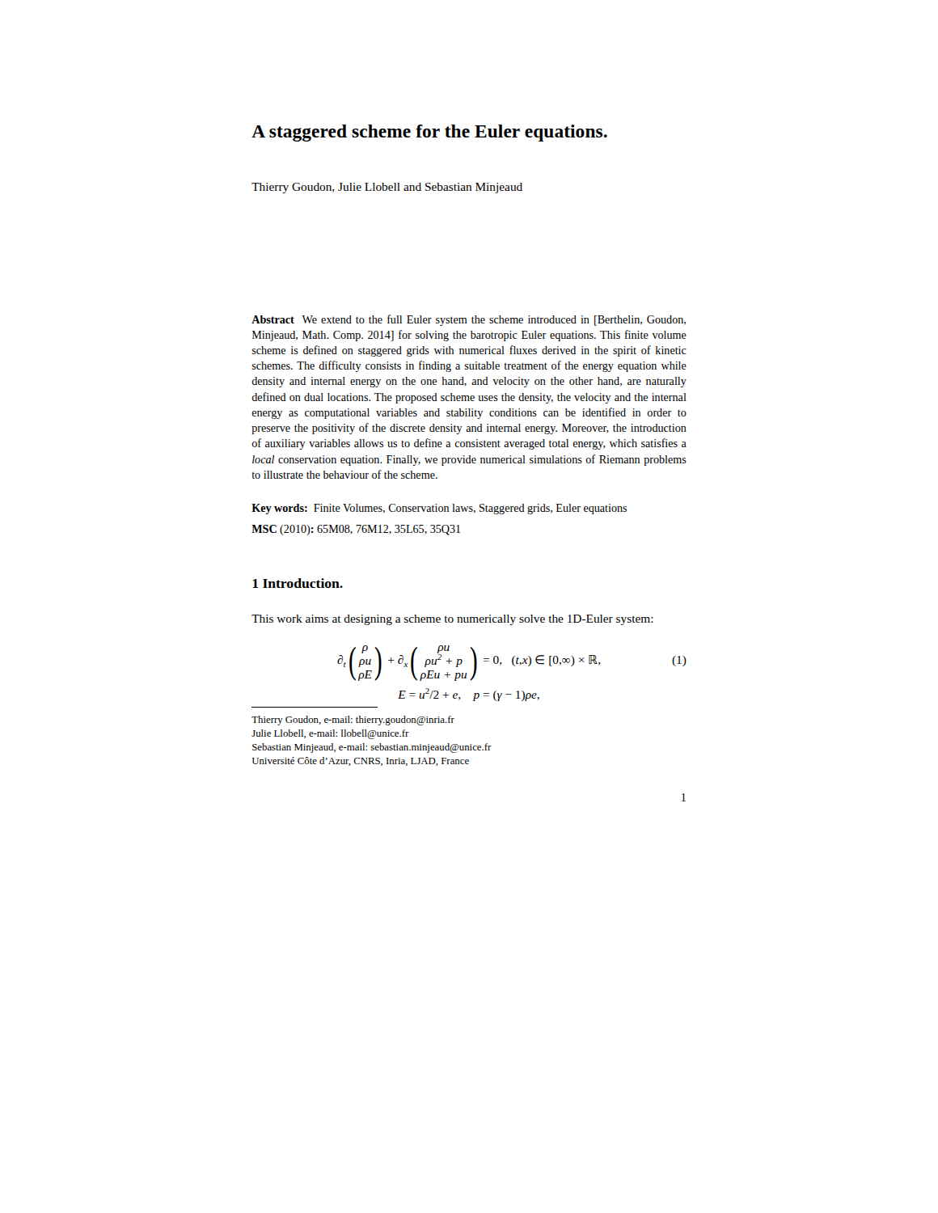A staggered scheme for the Euler equations.
Thierry Goudon, Julie Llobell and Sebastian Minjeaud
Abstract We extend to the full Euler system the scheme introduced in [Berthelin, Goudon, Minjeaud, Math. Comp. 2014] for solving the barotropic Euler equations. This finite volume scheme is defined on staggered grids with numerical fluxes derived in the spirit of kinetic schemes. The difficulty consists in finding a suitable treatment of the energy equation while density and internal energy on the one hand, and velocity on the other hand, are naturally defined on dual locations. The proposed scheme uses the density, the velocity and the internal energy as computational variables and stability conditions can be identified in order to preserve the positivity of the discrete density and internal energy. Moreover, the introduction of auxiliary variables allows us to define a consistent averaged total energy, which satisfies a local conservation equation. Finally, we provide numerical simulations of Riemann problems to illustrate the behaviour of the scheme.
Key words: Finite Volumes, Conservation laws, Staggered grids, Euler equations
MSC (2010): 65M08, 76M12, 35L65, 35Q31
1 Introduction.
This work aims at designing a scheme to numerically solve the 1D-Euler system:
| ∂ t | ( | / ρ / / ρ u / / ρ E / | ) | + ∂ x | ( | / ρ u / / ρ u 2 + p / / ρ Eu + pu / | ) | = 0, ( t , x ) ∈ [0,∞) × ℝ, |
(1)
E = u2/2 + e, p = (γ − 1)ρe,
Thierry Goudon, e-mail: thierry.goudon@inria.fr
Julie Llobell, e-mail: llobell@unice.fr
Sebastian Minjeaud, e-mail: sebastian.minjeaud@unice.fr
Université Côte d’Azur, CNRS, Inria, LJAD, France
1